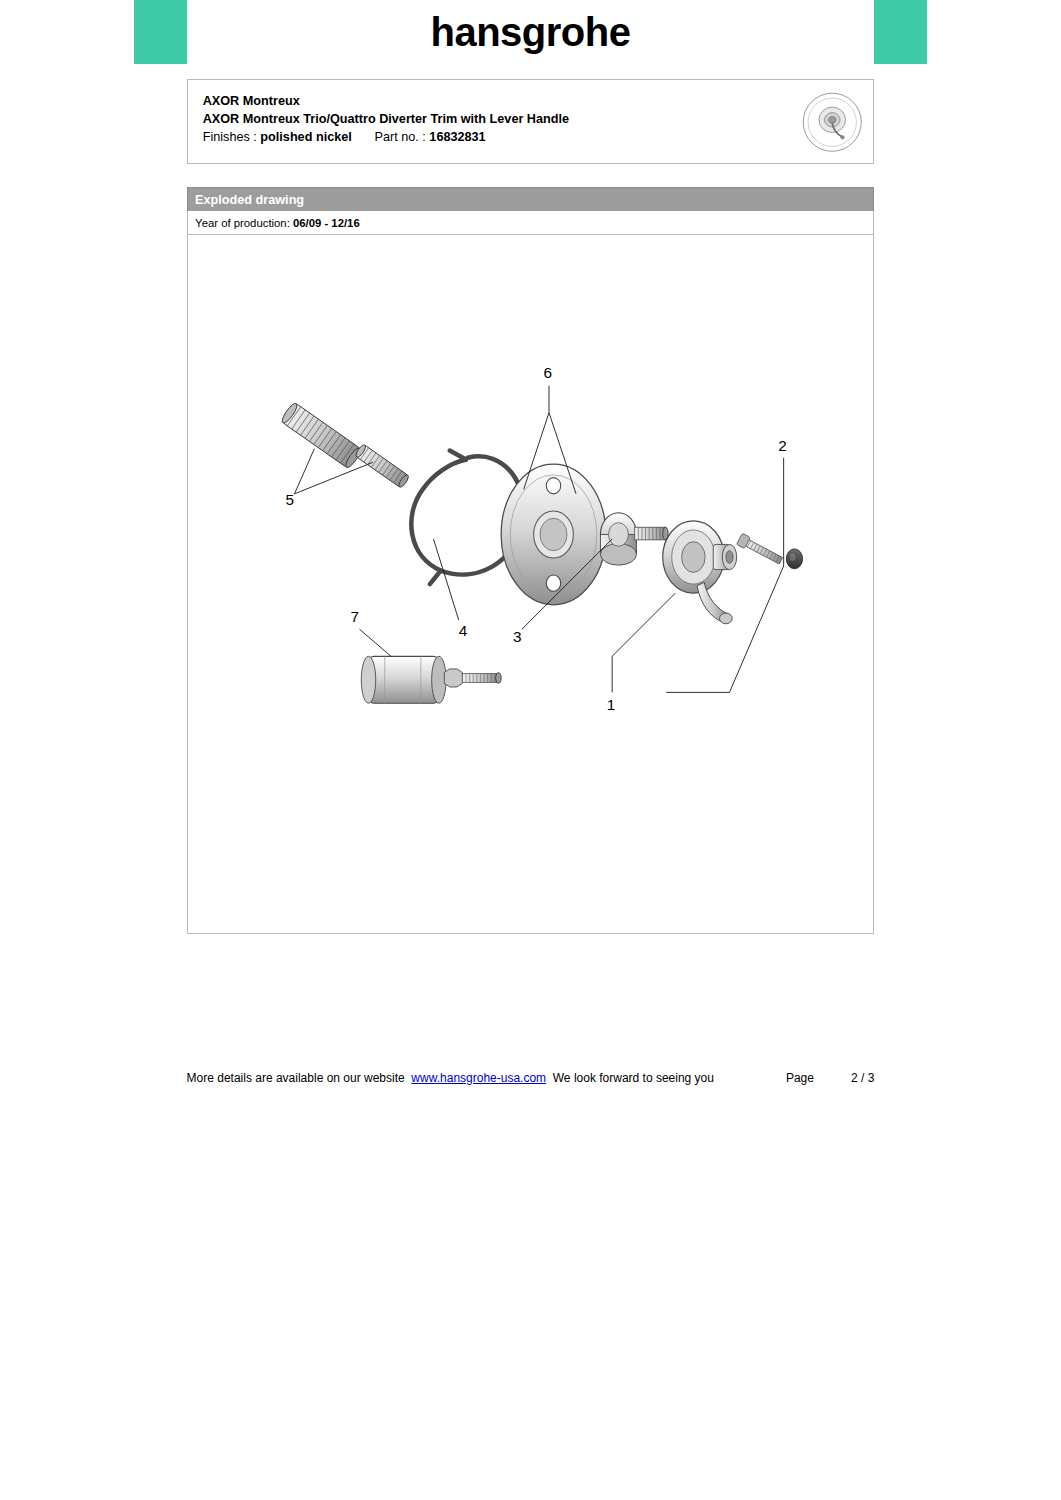hansgrohe
AXOR Montreux
AXOR Montreux Trio/Quattro Diverter Trim with Lever Handle
Finishes : polished nickel Part no. : 16832831
Exploded drawing
Year of production: 06/09 - 12/16
5 4 6 3 1 2 7
More details are available on our website www.hansgrohe-usa.com We look forward to seeing you
Page2 / 3